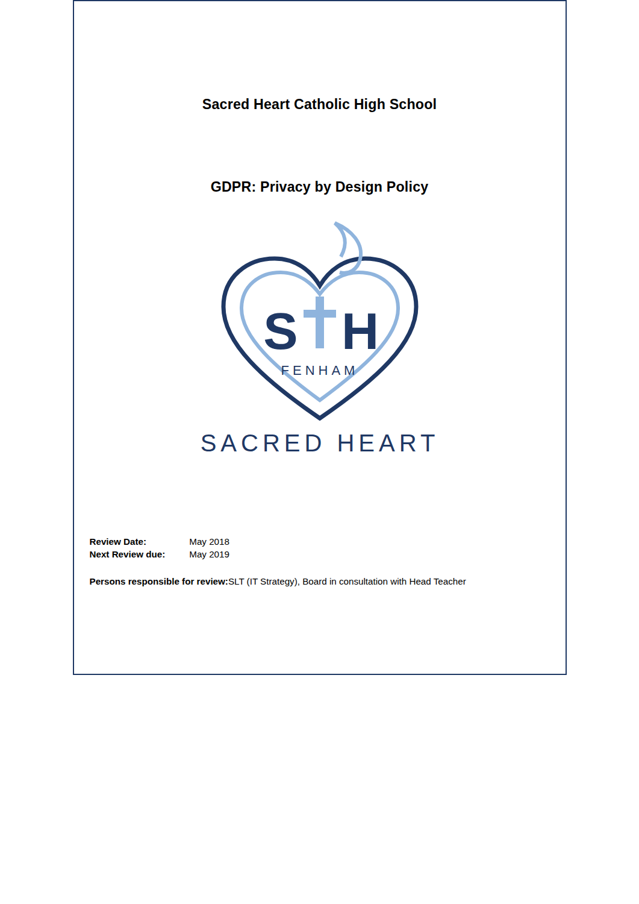Sacred Heart Catholic High School
GDPR: Privacy by Design Policy
S H FENHAM SACRED HEART
| Review Date: | May 2018 |
| Next Review due: | May 2019 |
Persons responsible for review: SLT (IT Strategy), Board in consultation with Head Teacher